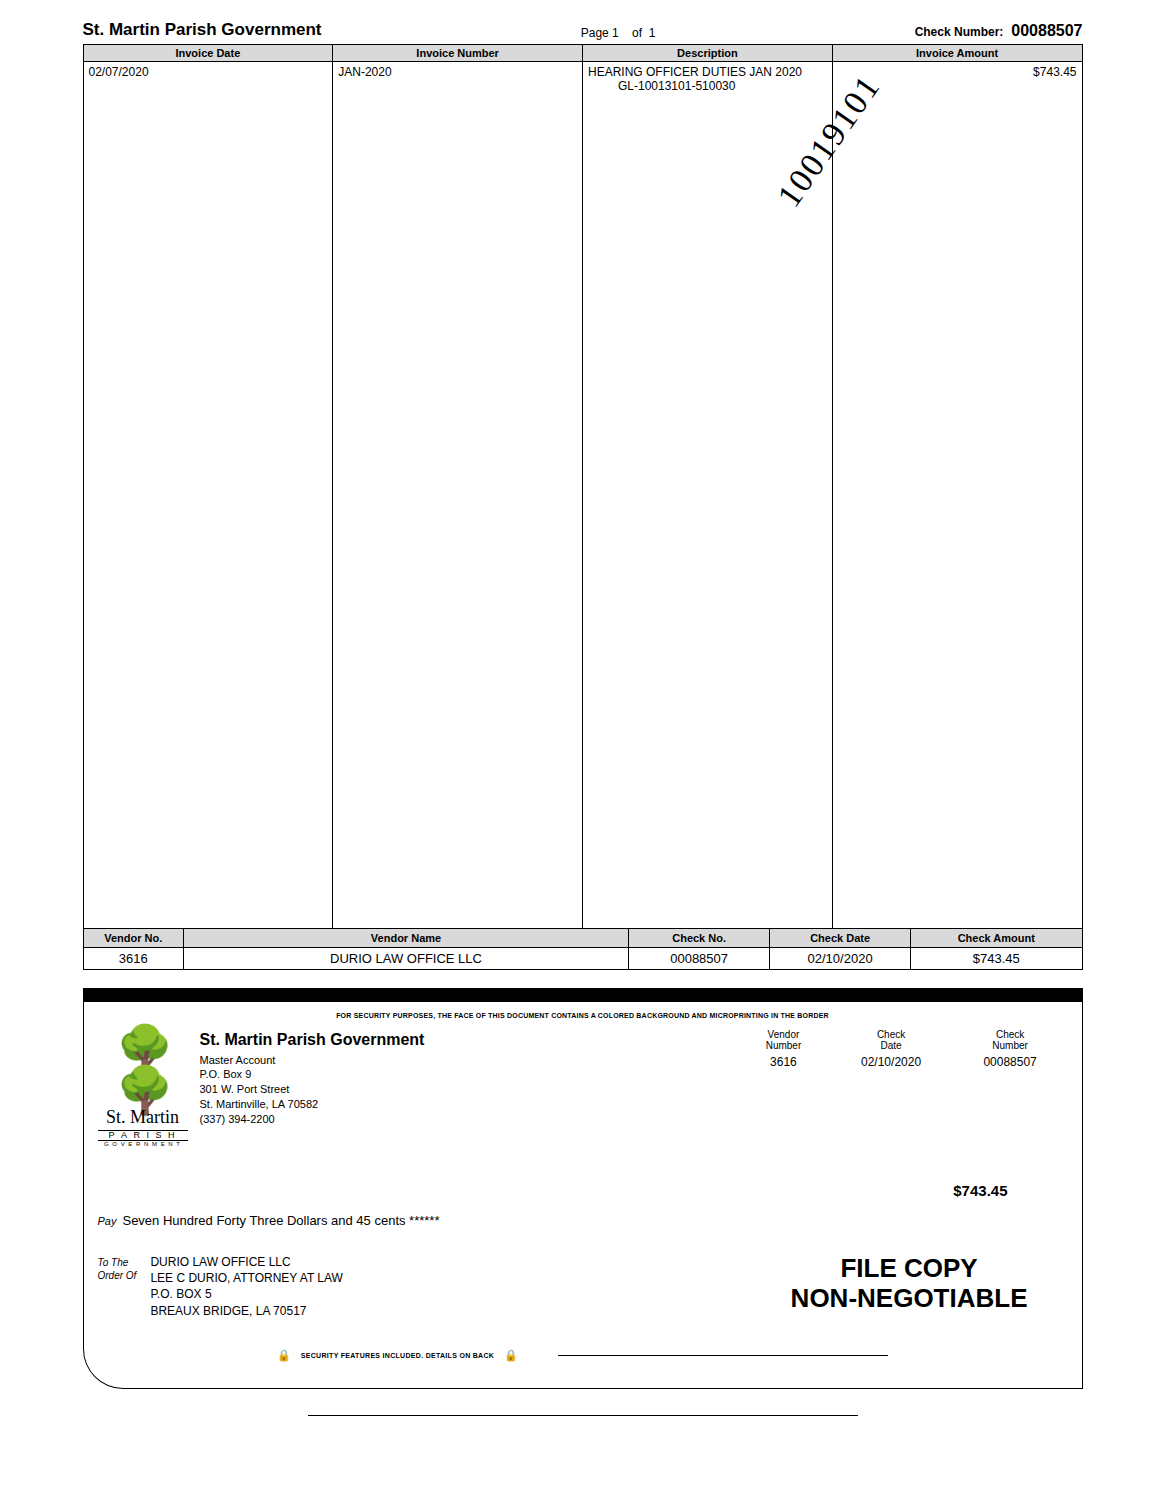St. Martin Parish Government
Page 1 of 1
Check Number:00088507
| Invoice Date | Invoice Number | Description | Invoice Amount |
| --- | --- | --- | --- |
| 02/07/2020 | JAN-2020 | HEARING OFFICER DUTIES JAN 2020 GL-10013101-510030 10019101 | $743.45 |
| Vendor No. | Vendor Name | Check No. | Check Date | Check Amount |
| --- | --- | --- | --- | --- |
| 3616 | DURIO LAW OFFICE LLC | 00088507 | 02/10/2020 | $743.45 |
FOR SECURITY PURPOSES, THE FACE OF THIS DOCUMENT CONTAINS A COLORED BACKGROUND AND MICROPRINTING IN THE BORDER
🌳🌳
St. Martin
P A R I S H
G O V E R N M E N T
St. Martin Parish Government
Master Account
P.O. Box 9
301 W. Port Street
St. Martinville, LA 70582
(337) 394-2200
| Vendor Number | Check Date | Check Number |
| --- | --- | --- |
| 3616 | 02/10/2020 | 00088507 |
$743.45
Pay Seven Hundred Forty Three Dollars and 45 cents ******
To The
Order Of
DURIO LAW OFFICE LLC
LEE C DURIO, ATTORNEY AT LAW
P.O. BOX 5
BREAUX BRIDGE, LA 70517
FILE COPY
NON-NEGOTIABLE
🔒 SECURITY FEATURES INCLUDED. DETAILS ON BACK 🔒